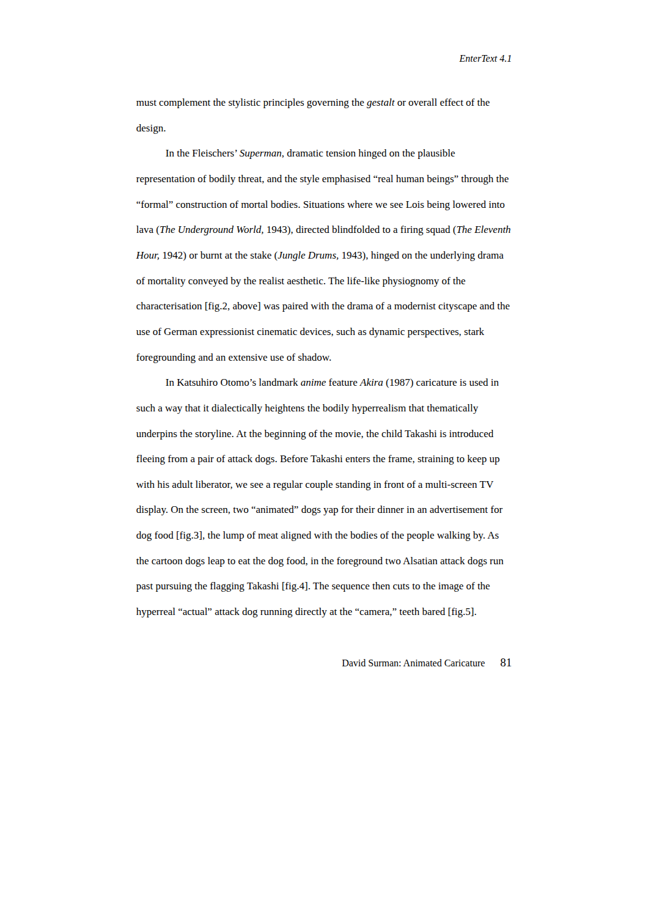EnterText 4.1
must complement the stylistic principles governing the gestalt or overall effect of the design.
In the Fleischers’ Superman, dramatic tension hinged on the plausible representation of bodily threat, and the style emphasised “real human beings” through the “formal” construction of mortal bodies. Situations where we see Lois being lowered into lava (The Underground World, 1943), directed blindfolded to a firing squad (The Eleventh Hour, 1942) or burnt at the stake (Jungle Drums, 1943), hinged on the underlying drama of mortality conveyed by the realist aesthetic. The life-like physiognomy of the characterisation [fig.2, above] was paired with the drama of a modernist cityscape and the use of German expressionist cinematic devices, such as dynamic perspectives, stark foregrounding and an extensive use of shadow.
In Katsuhiro Otomo’s landmark anime feature Akira (1987) caricature is used in such a way that it dialectically heightens the bodily hyperrealism that thematically underpins the storyline. At the beginning of the movie, the child Takashi is introduced fleeing from a pair of attack dogs. Before Takashi enters the frame, straining to keep up with his adult liberator, we see a regular couple standing in front of a multi-screen TV display. On the screen, two “animated” dogs yap for their dinner in an advertisement for dog food [fig.3], the lump of meat aligned with the bodies of the people walking by. As the cartoon dogs leap to eat the dog food, in the foreground two Alsatian attack dogs run past pursuing the flagging Takashi [fig.4]. The sequence then cuts to the image of the hyperreal “actual” attack dog running directly at the “camera,” teeth bared [fig.5].
David Surman: Animated Caricature 81